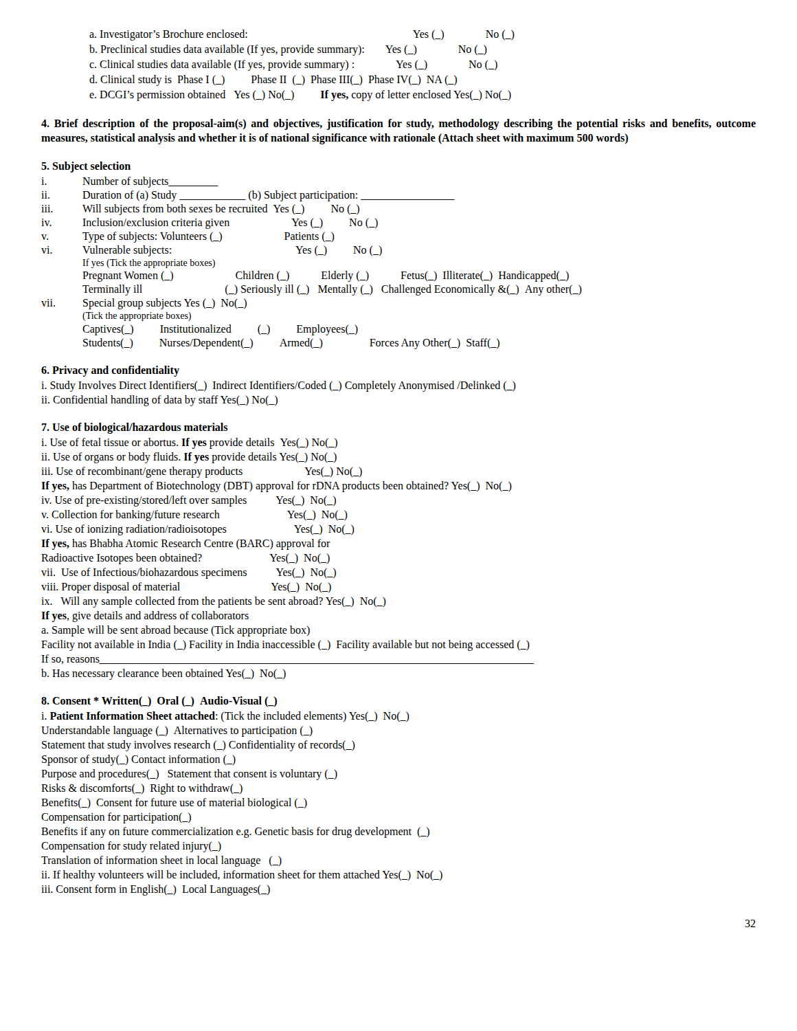a. Investigator’s Brochure enclosed: Yes (_) No (_)
b. Preclinical studies data available (If yes, provide summary): Yes (_) No (_)
c. Clinical studies data available (If yes, provide summary) : Yes (_) No (_)
d. Clinical study is Phase I (_) Phase II (_) Phase III(_) Phase IV(_) NA (_)
e. DCGI’s permission obtained Yes (_) No(_) If yes, copy of letter enclosed Yes(_) No(_)
4. Brief description of the proposal-aim(s) and objectives, justification for study, methodology describing the potential risks and benefits, outcome measures, statistical analysis and whether it is of national significance with rationale (Attach sheet with maximum 500 words)
5. Subject selection
i.
Number of subjects_________
ii.
Duration of (a) Study ____________ (b) Subject participation: _________________
iii.
Will subjects from both sexes be recruited Yes (_) No (_)
iv.
Inclusion/exclusion criteria given Yes (_) No (_)
v.
Type of subjects: Volunteers (_) Patients (_)
vi.
Vulnerable subjects: Yes (_) No (_)
If yes (Tick the appropriate boxes)
Pregnant Women (_) Children (_) Elderly (_) Fetus(_) Illiterate(_) Handicapped(_)
Terminally ill (_) Seriously ill (_) Mentally (_) Challenged Economically &(_) Any other(_)
vii.
Special group subjects Yes (_) No(_)
(Tick the appropriate boxes)
Captives(_) Institutionalized (_) Employees(_)
Students(_) Nurses/Dependent(_) Armed(_) Forces Any Other(_) Staff(_)
6. Privacy and confidentiality
i. Study Involves Direct Identifiers(_) Indirect Identifiers/Coded (_) Completely Anonymised /Delinked (_)
ii. Confidential handling of data by staff Yes(_) No(_)
7. Use of biological/hazardous materials
i. Use of fetal tissue or abortus. If yes provide details Yes(_) No(_)
ii. Use of organs or body fluids. If yes provide details Yes(_) No(_)
iii. Use of recombinant/gene therapy products Yes(_) No(_)
If yes, has Department of Biotechnology (DBT) approval for rDNA products been obtained? Yes(_) No(_)
iv. Use of pre-existing/stored/left over samples Yes(_) No(_)
v. Collection for banking/future research Yes(_) No(_)
vi. Use of ionizing radiation/radioisotopes Yes(_) No(_)
If yes, has Bhabha Atomic Research Centre (BARC) approval for
Radioactive Isotopes been obtained? Yes(_) No(_)
vii. Use of Infectious/biohazardous specimens Yes(_) No(_)
viii. Proper disposal of material Yes(_) No(_)
ix. Will any sample collected from the patients be sent abroad? Yes(_) No(_)
If yes, give details and address of collaborators
a. Sample will be sent abroad because (Tick appropriate box)
Facility not available in India (_) Facility in India inaccessible (_) Facility available but not being accessed (_)
If so, reasons_______________________________________________________________________________
b. Has necessary clearance been obtained Yes(_) No(_)
8. Consent * Written(_) Oral (_) Audio-Visual (_)
i. Patient Information Sheet attached: (Tick the included elements) Yes(_) No(_)
Understandable language (_) Alternatives to participation (_)
Statement that study involves research (_) Confidentiality of records(_)
Sponsor of study(_) Contact information (_)
Purpose and procedures(_) Statement that consent is voluntary (_)
Risks & discomforts(_) Right to withdraw(_)
Benefits(_) Consent for future use of material biological (_)
Compensation for participation(_)
Benefits if any on future commercialization e.g. Genetic basis for drug development (_)
Compensation for study related injury(_)
Translation of information sheet in local language (_)
ii. If healthy volunteers will be included, information sheet for them attached Yes(_) No(_)
iii. Consent form in English(_) Local Languages(_)
32